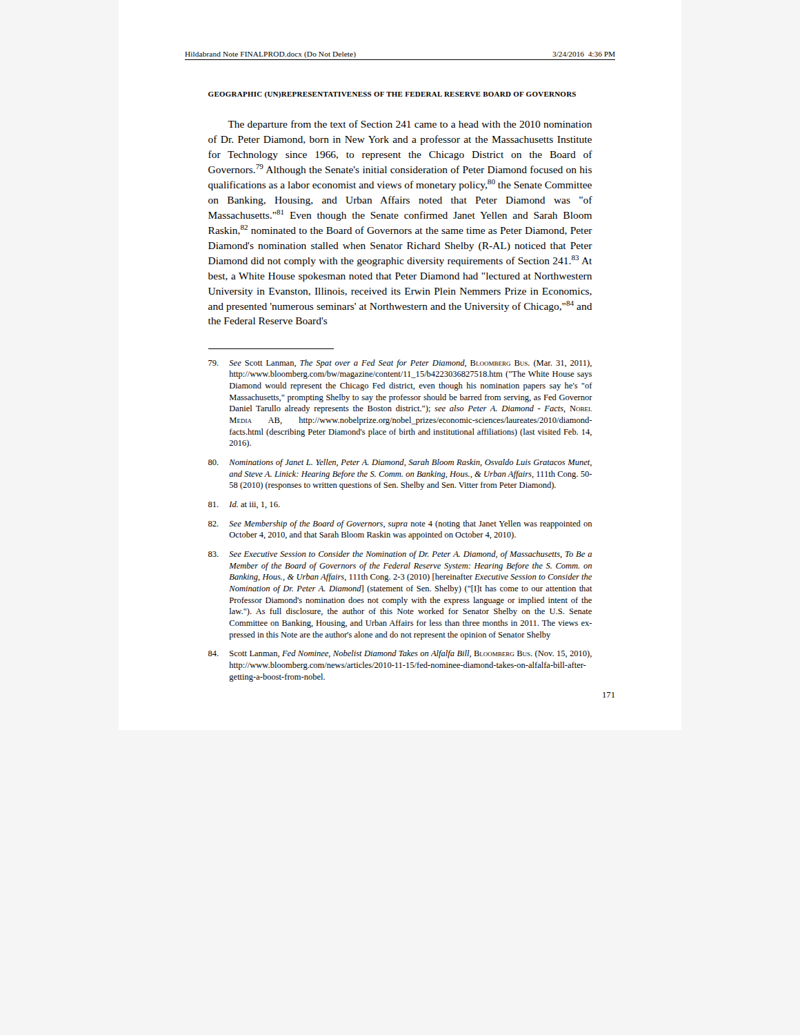Hildabrand Note FINALPROD.docx (Do Not Delete) 3/24/2016 4:36 PM
GEOGRAPHIC (UN)REPRESENTATIVENESS OF THE FEDERAL RESERVE BOARD OF GOVERNORS
The departure from the text of Section 241 came to a head with the 2010 nomination of Dr. Peter Diamond, born in New York and a professor at the Massachusetts Institute for Technology since 1966, to represent the Chicago District on the Board of Governors.79 Although the Senate's initial consideration of Peter Diamond focused on his qualifications as a labor economist and views of monetary policy,80 the Senate Committee on Banking, Housing, and Urban Affairs noted that Peter Diamond was "of Massachusetts."81 Even though the Senate confirmed Janet Yellen and Sarah Bloom Raskin,82 nominated to the Board of Governors at the same time as Peter Diamond, Peter Diamond's nomination stalled when Senator Richard Shelby (R-AL) noticed that Peter Diamond did not comply with the geographic diversity requirements of Section 241.83 At best, a White House spokesman noted that Peter Diamond had "lectured at Northwestern University in Evanston, Illinois, received its Erwin Plein Nemmers Prize in Economics, and presented 'numerous seminars' at Northwestern and the University of Chicago,"84 and the Federal Reserve Board's
79.
See Scott Lanman, The Spat over a Fed Seat for Peter Diamond, Bloomberg Bus. (Mar. 31, 2011), http://www.bloomberg.com/bw/magazine/content/11_15/b4223036827518.htm ("The White House says Diamond would represent the Chicago Fed district, even though his nomination papers say he's "of Massachusetts," prompting Shelby to say the professor should be barred from serving, as Fed Governor Daniel Tarullo already represents the Boston district."); see also Peter A. Diamond - Facts, Nobel Media AB, http://www.nobelprize.org/nobel_prizes/economic-sciences/laureates/2010/diamond-facts.html (describing Peter Diamond's place of birth and institutional affiliations) (last visited Feb. 14, 2016).
80.
Nominations of Janet L. Yellen, Peter A. Diamond, Sarah Bloom Raskin, Osvaldo Luis Gratacos Munet, and Steve A. Linick: Hearing Before the S. Comm. on Banking, Hous., & Urban Affairs, 111th Cong. 50-58 (2010) (responses to written questions of Sen. Shelby and Sen. Vitter from Peter Diamond).
81.
Id. at iii, 1, 16.
82.
See Membership of the Board of Governors, supra note 4 (noting that Janet Yellen was reappointed on October 4, 2010, and that Sarah Bloom Raskin was appointed on October 4, 2010).
83.
See Executive Session to Consider the Nomination of Dr. Peter A. Diamond, of Massachusetts, To Be a Member of the Board of Governors of the Federal Reserve System: Hearing Before the S. Comm. on Banking, Hous., & Urban Affairs, 111th Cong. 2-3 (2010) [hereinafter Executive Session to Consider the Nomination of Dr. Peter A. Diamond] (statement of Sen. Shelby) ("[I]t has come to our attention that Professor Diamond's nomination does not comply with the express language or implied intent of the law."). As full disclosure, the author of this Note worked for Senator Shelby on the U.S. Senate Committee on Banking, Housing, and Urban Affairs for less than three months in 2011. The views expressed in this Note are the author's alone and do not represent the opinion of Senator Shelby
84.
Scott Lanman, Fed Nominee, Nobelist Diamond Takes on Alfalfa Bill, Bloomberg Bus. (Nov. 15, 2010), http://www.bloomberg.com/news/articles/2010-11-15/fed-nominee-diamond-takes-on-alfalfa-bill-after-getting-a-boost-from-nobel.
171